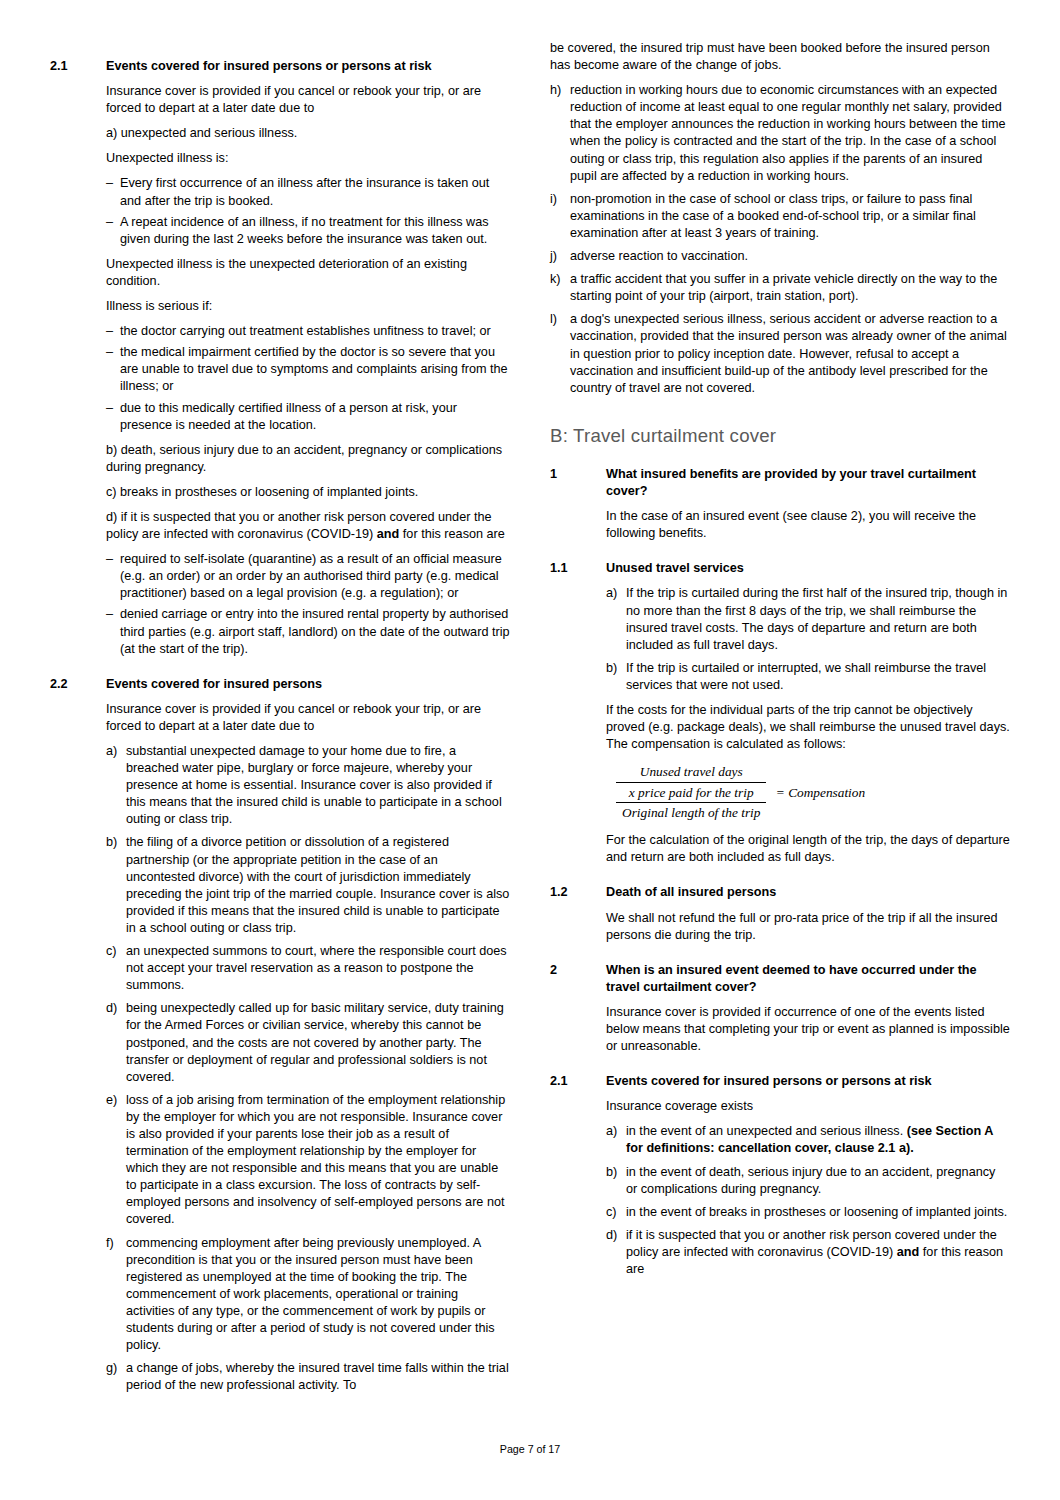2.1
Events covered for insured persons or persons at risk
Insurance cover is provided if you cancel or rebook your trip, or are forced to depart at a later date due to
a) unexpected and serious illness.
Unexpected illness is:
Every first occurrence of an illness after the insurance is taken out and after the trip is booked.
A repeat incidence of an illness, if no treatment for this illness was given during the last 2 weeks before the insurance was taken out.
Unexpected illness is the unexpected deterioration of an existing condition.
Illness is serious if:
the doctor carrying out treatment establishes unfitness to travel; or
the medical impairment certified by the doctor is so severe that you are unable to travel due to symptoms and complaints arising from the illness; or
due to this medically certified illness of a person at risk, your presence is needed at the location.
b) death, serious injury due to an accident, pregnancy or complications during pregnancy.
c) breaks in prostheses or loosening of implanted joints.
d) if it is suspected that you or another risk person covered under the policy are infected with coronavirus (COVID-19) and for this reason are
required to self-isolate (quarantine) as a result of an official measure (e.g. an order) or an order by an authorised third party (e.g. medical practitioner) based on a legal provision (e.g. a regulation); or
denied carriage or entry into the insured rental property by authorised third parties (e.g. airport staff, landlord) on the date of the outward trip (at the start of the trip).
2.2
Events covered for insured persons
Insurance cover is provided if you cancel or rebook your trip, or are forced to depart at a later date due to
substantial unexpected damage to your home due to fire, a breached water pipe, burglary or force majeure, whereby your presence at home is essential. Insurance cover is also provided if this means that the insured child is unable to participate in a school outing or class trip.
the filing of a divorce petition or dissolution of a registered partnership (or the appropriate petition in the case of an uncontested divorce) with the court of jurisdiction immediately preceding the joint trip of the married couple. Insurance cover is also provided if this means that the insured child is unable to participate in a school outing or class trip.
an unexpected summons to court, where the responsible court does not accept your travel reservation as a reason to postpone the summons.
being unexpectedly called up for basic military service, duty training for the Armed Forces or civilian service, whereby this cannot be postponed, and the costs are not covered by another party. The transfer or deployment of regular and professional soldiers is not covered.
loss of a job arising from termination of the employment relationship by the employer for which you are not responsible. Insurance cover is also provided if your parents lose their job as a result of termination of the employment relationship by the employer for which they are not responsible and this means that you are unable to participate in a class excursion. The loss of contracts by self-employed persons and insolvency of self-employed persons are not covered.
commencing employment after being previously unemployed. A precondition is that you or the insured person must have been registered as unemployed at the time of booking the trip. The commencement of work placements, operational or training activities of any type, or the commencement of work by pupils or students during or after a period of study is not covered under this policy.
a change of jobs, whereby the insured travel time falls within the trial period of the new professional activity. To
be covered, the insured trip must have been booked before the insured person has become aware of the change of jobs.
reduction in working hours due to economic circumstances with an expected reduction of income at least equal to one regular monthly net salary, provided that the employer announces the reduction in working hours between the time when the policy is contracted and the start of the trip. In the case of a school outing or class trip, this regulation also applies if the parents of an insured pupil are affected by a reduction in working hours.
non-promotion in the case of school or class trips, or failure to pass final examinations in the case of a booked end-of-school trip, or a similar final examination after at least 3 years of training.
adverse reaction to vaccination.
a traffic accident that you suffer in a private vehicle directly on the way to the starting point of your trip (airport, train station, port).
a dog's unexpected serious illness, serious accident or adverse reaction to a vaccination, provided that the insured person was already owner of the animal in question prior to policy inception date. However, refusal to accept a vaccination and insufficient build-up of the antibody level prescribed for the country of travel are not covered.
B: Travel curtailment cover
1
What insured benefits are provided by your travel curtailment cover?
In the case of an insured event (see clause 2), you will receive the following benefits.
1.1
Unused travel services
If the trip is curtailed during the first half of the insured trip, though in no more than the first 8 days of the trip, we shall reimburse the insured travel costs. The days of departure and return are both included as full travel days.
If the trip is curtailed or interrupted, we shall reimburse the travel services that were not used.
If the costs for the individual parts of the trip cannot be objectively proved (e.g. package deals), we shall reimburse the unused travel days. The compensation is calculated as follows:
Unused travel days x price paid for the trip Original length of the trip = Compensation
For the calculation of the original length of the trip, the days of departure and return are both included as full days.
1.2
Death of all insured persons
We shall not refund the full or pro-rata price of the trip if all the insured persons die during the trip.
2
When is an insured event deemed to have occurred under the travel curtailment cover?
Insurance cover is provided if occurrence of one of the events listed below means that completing your trip or event as planned is impossible or unreasonable.
2.1
Events covered for insured persons or persons at risk
Insurance coverage exists
in the event of an unexpected and serious illness. (see Section A for definitions: cancellation cover, clause 2.1 a).
in the event of death, serious injury due to an accident, pregnancy or complications during pregnancy.
in the event of breaks in prostheses or loosening of implanted joints.
if it is suspected that you or another risk person covered under the policy are infected with coronavirus (COVID-19) and for this reason are
Page 7 of 17